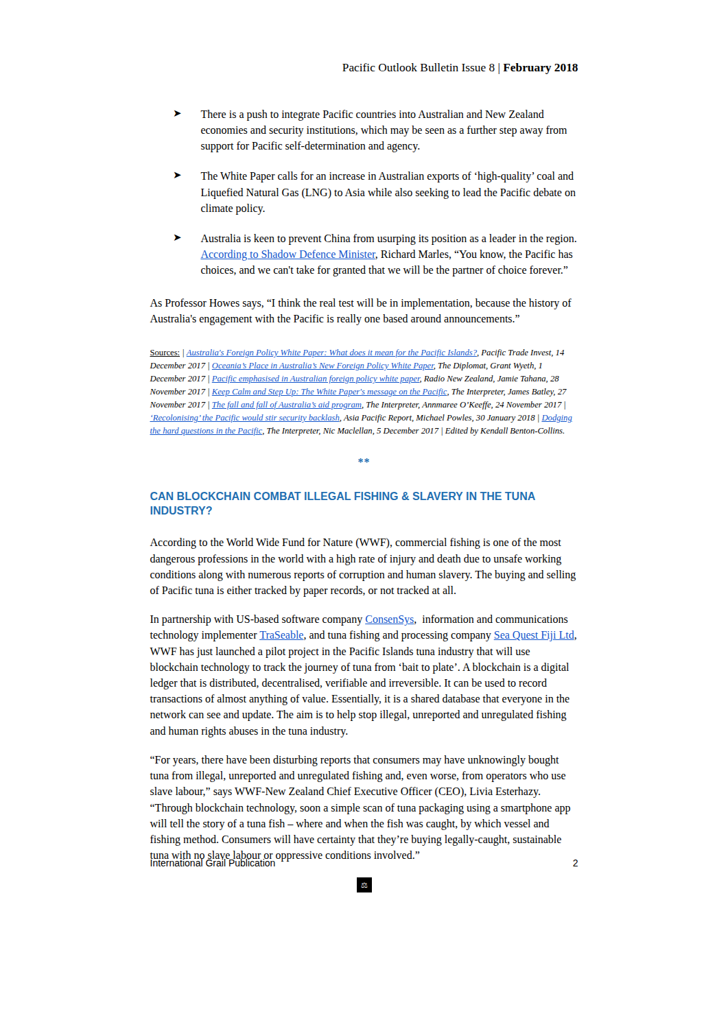Pacific Outlook Bulletin Issue 8 | February 2018
There is a push to integrate Pacific countries into Australian and New Zealand economies and security institutions, which may be seen as a further step away from support for Pacific self-determination and agency.
The White Paper calls for an increase in Australian exports of ‘high-quality’ coal and Liquefied Natural Gas (LNG) to Asia while also seeking to lead the Pacific debate on climate policy.
Australia is keen to prevent China from usurping its position as a leader in the region. According to Shadow Defence Minister, Richard Marles, “You know, the Pacific has choices, and we can't take for granted that we will be the partner of choice forever.”
As Professor Howes says, “I think the real test will be in implementation, because the history of Australia's engagement with the Pacific is really one based around announcements.”
Sources: | Australia's Foreign Policy White Paper: What does it mean for the Pacific Islands?, Pacific Trade Invest, 14 December 2017 | Oceania’s Place in Australia’s New Foreign Policy White Paper, The Diplomat, Grant Wyeth, 1 December 2017 | Pacific emphasised in Australian foreign policy white paper, Radio New Zealand, Jamie Tahana, 28 November 2017 | Keep Calm and Step Up: The White Paper's message on the Pacific, The Interpreter, James Batley, 27 November 2017 | The fall and fall of Australia’s aid program, The Interpreter, Annmaree O’Keeffe, 24 November 2017 | ‘Recolonising’ the Pacific would stir security backlash, Asia Pacific Report, Michael Powles, 30 January 2018 | Dodging the hard questions in the Pacific, The Interpreter, Nic Maclellan, 5 December 2017 | Edited by Kendall Benton-Collins.
**
Can blockchain combat illegal fishing & slavery in the tuna industry?
According to the World Wide Fund for Nature (WWF), commercial fishing is one of the most dangerous professions in the world with a high rate of injury and death due to unsafe working conditions along with numerous reports of corruption and human slavery. The buying and selling of Pacific tuna is either tracked by paper records, or not tracked at all.
In partnership with US-based software company ConsenSys, information and communications technology implementer TraSeable, and tuna fishing and processing company Sea Quest Fiji Ltd, WWF has just launched a pilot project in the Pacific Islands tuna industry that will use blockchain technology to track the journey of tuna from ‘bait to plate’. A blockchain is a digital ledger that is distributed, decentralised, verifiable and irreversible. It can be used to record transactions of almost anything of value. Essentially, it is a shared database that everyone in the network can see and update. The aim is to help stop illegal, unreported and unregulated fishing and human rights abuses in the tuna industry.
“For years, there have been disturbing reports that consumers may have unknowingly bought tuna from illegal, unreported and unregulated fishing and, even worse, from operators who use slave labour,” says WWF-New Zealand Chief Executive Officer (CEO), Livia Esterhazy. “Through blockchain technology, soon a simple scan of tuna packaging using a smartphone app will tell the story of a tuna fish – where and when the fish was caught, by which vessel and fishing method. Consumers will have certainty that they’re buying legally-caught, sustainable tuna with no slave labour or oppressive conditions involved.”
International Grail Publication 2
⚖